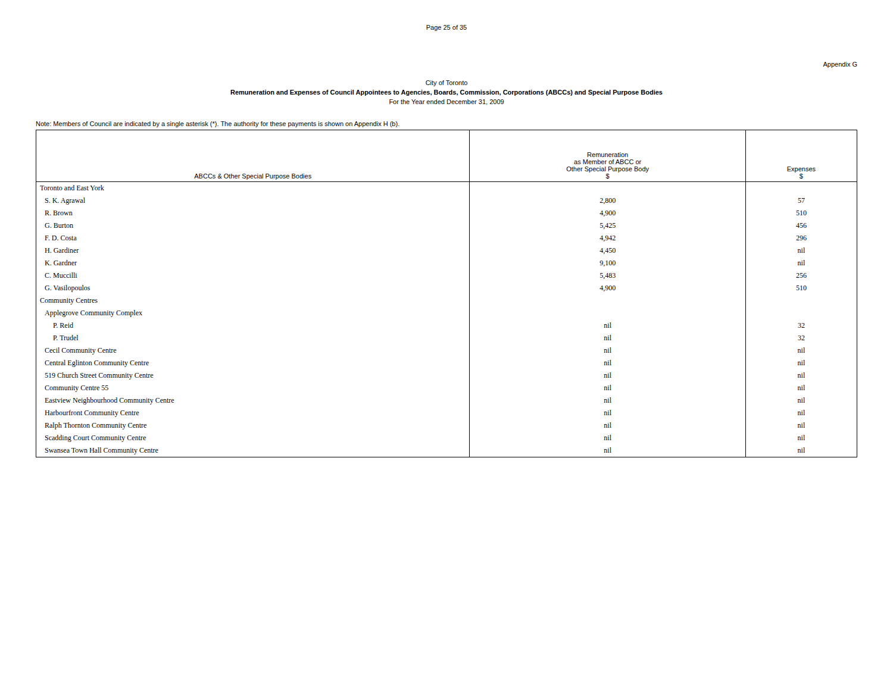Page 25 of 35
Appendix G
City of Toronto
Remuneration and Expenses of Council Appointees to Agencies, Boards, Commission, Corporations (ABCCs) and Special Purpose Bodies
For the Year ended December 31, 2009
Note: Members of Council are indicated by a single asterisk (*). The authority for these payments is shown on Appendix H (b).
| ABCCs & Other Special Purpose Bodies | Remuneration as Member of ABCC or Other Special Purpose Body $ | Expenses $ |
| --- | --- | --- |
| Toronto and East York | | |
| S. K. Agrawal | 2,800 | 57 |
| R. Brown | 4,900 | 510 |
| G. Burton | 5,425 | 456 |
| F. D. Costa | 4,942 | 296 |
| H. Gardiner | 4,450 | nil |
| K. Gardner | 9,100 | nil |
| C. Muccilli | 5,483 | 256 |
| G. Vasilopoulos | 4,900 | 510 |
| Community Centres | | |
| Applegrove Community Complex | | |
| P. Reid | nil | 32 |
| P. Trudel | nil | 32 |
| Cecil Community Centre | nil | nil |
| Central Eglinton Community Centre | nil | nil |
| 519 Church Street Community Centre | nil | nil |
| Community Centre 55 | nil | nil |
| Eastview Neighbourhood Community Centre | nil | nil |
| Harbourfront Community Centre | nil | nil |
| Ralph Thornton Community Centre | nil | nil |
| Scadding Court Community Centre | nil | nil |
| Swansea Town Hall Community Centre | nil | nil |